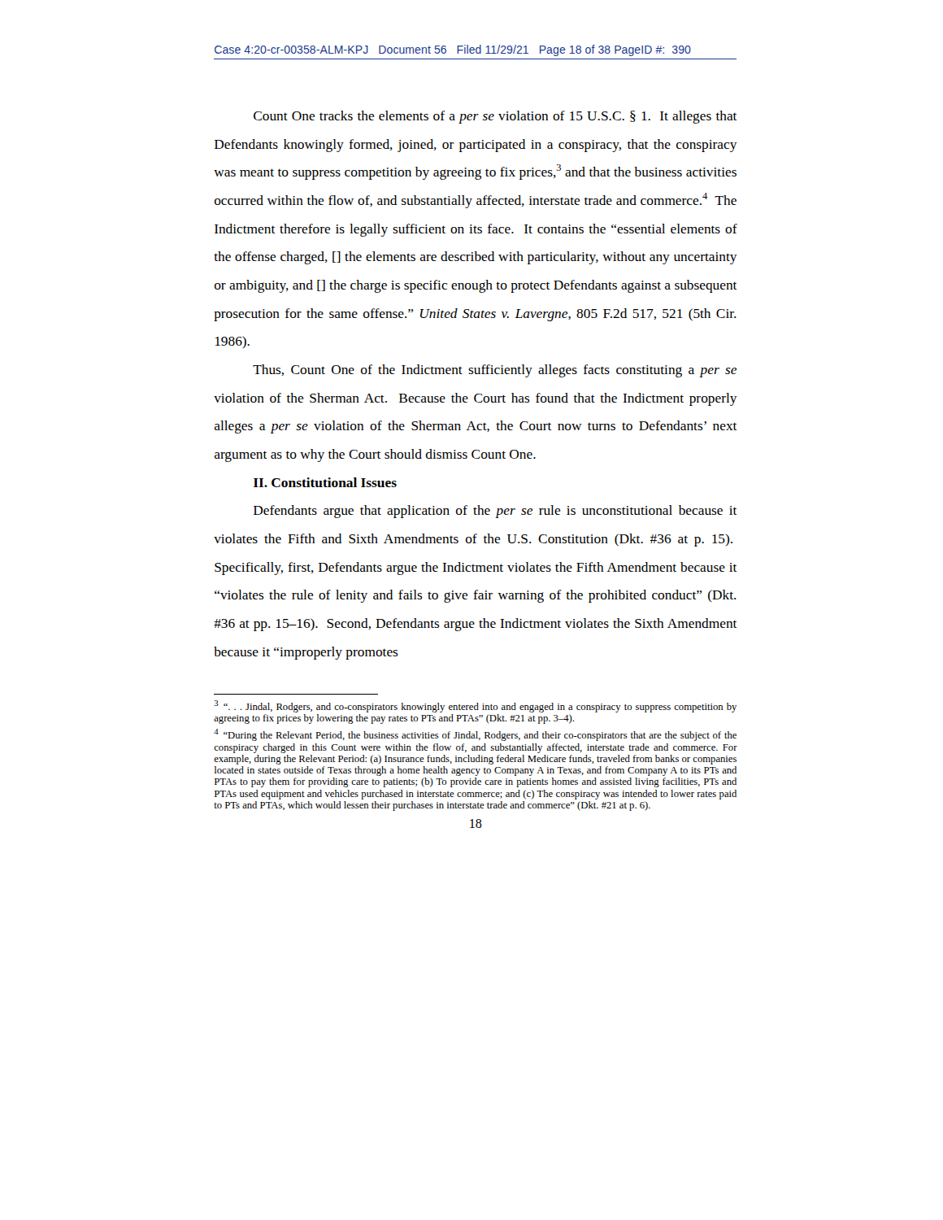Case 4:20-cr-00358-ALM-KPJ Document 56 Filed 11/29/21 Page 18 of 38 PageID #: 390
Count One tracks the elements of a per se violation of 15 U.S.C. § 1. It alleges that Defendants knowingly formed, joined, or participated in a conspiracy, that the conspiracy was meant to suppress competition by agreeing to fix prices,3 and that the business activities occurred within the flow of, and substantially affected, interstate trade and commerce.4 The Indictment therefore is legally sufficient on its face. It contains the “essential elements of the offense charged, [] the elements are described with particularity, without any uncertainty or ambiguity, and [] the charge is specific enough to protect Defendants against a subsequent prosecution for the same offense.” United States v. Lavergne, 805 F.2d 517, 521 (5th Cir. 1986).
Thus, Count One of the Indictment sufficiently alleges facts constituting a per se violation of the Sherman Act. Because the Court has found that the Indictment properly alleges a per se violation of the Sherman Act, the Court now turns to Defendants’ next argument as to why the Court should dismiss Count One.
II. Constitutional Issues
Defendants argue that application of the per se rule is unconstitutional because it violates the Fifth and Sixth Amendments of the U.S. Constitution (Dkt. #36 at p. 15). Specifically, first, Defendants argue the Indictment violates the Fifth Amendment because it “violates the rule of lenity and fails to give fair warning of the prohibited conduct” (Dkt. #36 at pp. 15–16). Second, Defendants argue the Indictment violates the Sixth Amendment because it “improperly promotes
3 “. . . Jindal, Rodgers, and co-conspirators knowingly entered into and engaged in a conspiracy to suppress competition by agreeing to fix prices by lowering the pay rates to PTs and PTAs” (Dkt. #21 at pp. 3–4).
4 “During the Relevant Period, the business activities of Jindal, Rodgers, and their co-conspirators that are the subject of the conspiracy charged in this Count were within the flow of, and substantially affected, interstate trade and commerce. For example, during the Relevant Period: (a) Insurance funds, including federal Medicare funds, traveled from banks or companies located in states outside of Texas through a home health agency to Company A in Texas, and from Company A to its PTs and PTAs to pay them for providing care to patients; (b) To provide care in patients homes and assisted living facilities, PTs and PTAs used equipment and vehicles purchased in interstate commerce; and (c) The conspiracy was intended to lower rates paid to PTs and PTAs, which would lessen their purchases in interstate trade and commerce” (Dkt. #21 at p. 6).
18